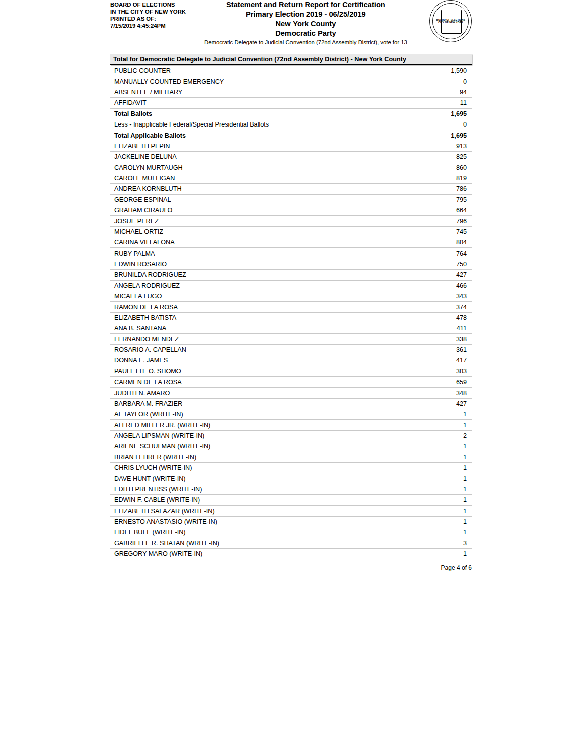BOARD OF ELECTIONS
IN THE CITY OF NEW YORK
PRINTED AS OF:
7/15/2019 4:45:24PM
Statement and Return Report for Certification
Primary Election 2019 - 06/25/2019
New York County
Democratic Party
Democratic Delegate to Judicial Convention (72nd Assembly District), vote for 13
BOARD OF ELECTIONS
CITY OF NEW YORK
Total for Democratic Delegate to Judicial Convention (72nd Assembly District) - New York County
| PUBLIC COUNTER | 1,590 |
| MANUALLY COUNTED EMERGENCY | 0 |
| ABSENTEE / MILITARY | 94 |
| AFFIDAVIT | 11 |
| Total Ballots | 1,695 |
| Less - Inapplicable Federal/Special Presidential Ballots | 0 |
| Total Applicable Ballots | 1,695 |
| ELIZABETH PEPIN | 913 |
| JACKELINE DELUNA | 825 |
| CAROLYN MURTAUGH | 860 |
| CAROLE MULLIGAN | 819 |
| ANDREA KORNBLUTH | 786 |
| GEORGE ESPINAL | 795 |
| GRAHAM CIRAULO | 664 |
| JOSUE PEREZ | 796 |
| MICHAEL ORTIZ | 745 |
| CARINA VILLALONA | 804 |
| RUBY PALMA | 764 |
| EDWIN ROSARIO | 750 |
| BRUNILDA RODRIGUEZ | 427 |
| ANGELA RODRIGUEZ | 466 |
| MICAELA LUGO | 343 |
| RAMON DE LA ROSA | 374 |
| ELIZABETH BATISTA | 478 |
| ANA B. SANTANA | 411 |
| FERNANDO MENDEZ | 338 |
| ROSARIO A. CAPELLAN | 361 |
| DONNA E. JAMES | 417 |
| PAULETTE O. SHOMO | 303 |
| CARMEN DE LA ROSA | 659 |
| JUDITH N. AMARO | 348 |
| BARBARA M. FRAZIER | 427 |
| AL TAYLOR (WRITE-IN) | 1 |
| ALFRED MILLER JR. (WRITE-IN) | 1 |
| ANGELA LIPSMAN (WRITE-IN) | 2 |
| ARIENE SCHULMAN (WRITE-IN) | 1 |
| BRIAN LEHRER (WRITE-IN) | 1 |
| CHRIS LYUCH (WRITE-IN) | 1 |
| DAVE HUNT (WRITE-IN) | 1 |
| EDITH PRENTISS (WRITE-IN) | 1 |
| EDWIN F. CABLE (WRITE-IN) | 1 |
| ELIZABETH SALAZAR (WRITE-IN) | 1 |
| ERNESTO ANASTASIO (WRITE-IN) | 1 |
| FIDEL BUFF (WRITE-IN) | 1 |
| GABRIELLE R. SHATAN (WRITE-IN) | 3 |
| GREGORY MARO (WRITE-IN) | 1 |
Page 4 of 6